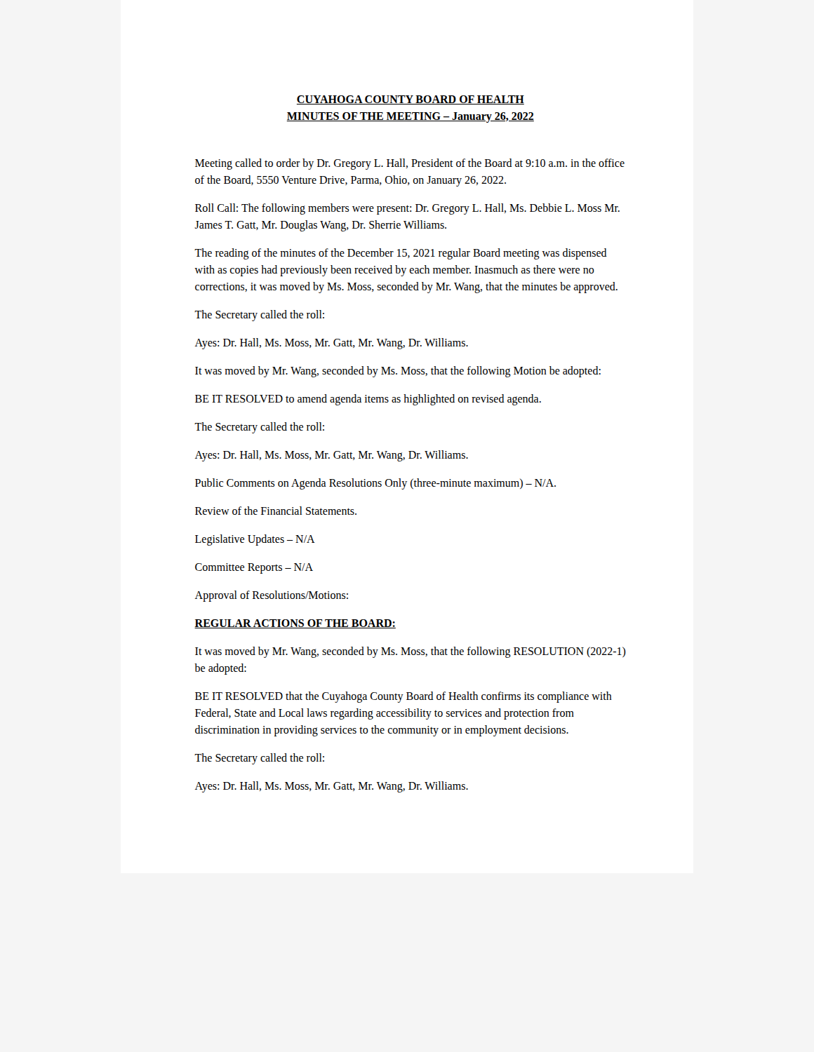CUYAHOGA COUNTY BOARD OF HEALTH
MINUTES OF THE MEETING – January 26, 2022
Meeting called to order by Dr. Gregory L. Hall, President of the Board at 9:10 a.m. in the office of the Board, 5550 Venture Drive, Parma, Ohio, on January 26, 2022.
Roll Call: The following members were present: Dr. Gregory L. Hall, Ms. Debbie L. Moss Mr. James T. Gatt, Mr. Douglas Wang, Dr. Sherrie Williams.
The reading of the minutes of the December 15, 2021 regular Board meeting was dispensed with as copies had previously been received by each member. Inasmuch as there were no corrections, it was moved by Ms. Moss, seconded by Mr. Wang, that the minutes be approved.
The Secretary called the roll:
Ayes: Dr. Hall, Ms. Moss, Mr. Gatt, Mr. Wang, Dr. Williams.
It was moved by Mr. Wang, seconded by Ms. Moss, that the following Motion be adopted:
BE IT RESOLVED to amend agenda items as highlighted on revised agenda.
The Secretary called the roll:
Ayes: Dr. Hall, Ms. Moss, Mr. Gatt, Mr. Wang, Dr. Williams.
Public Comments on Agenda Resolutions Only (three-minute maximum) – N/A.
Review of the Financial Statements.
Legislative Updates – N/A
Committee Reports – N/A
Approval of Resolutions/Motions:
REGULAR ACTIONS OF THE BOARD:
It was moved by Mr. Wang, seconded by Ms. Moss, that the following RESOLUTION (2022-1) be adopted:
BE IT RESOLVED that the Cuyahoga County Board of Health confirms its compliance with Federal, State and Local laws regarding accessibility to services and protection from discrimination in providing services to the community or in employment decisions.
The Secretary called the roll:
Ayes: Dr. Hall, Ms. Moss, Mr. Gatt, Mr. Wang, Dr. Williams.